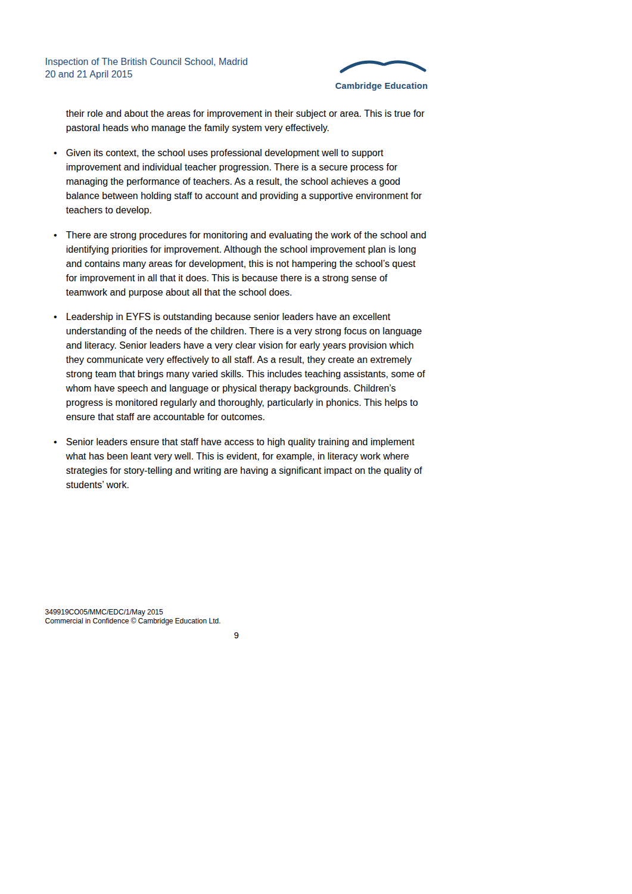Inspection of The British Council School, Madrid
20 and 21 April 2015
Cambridge Education
their role and about the areas for improvement in their subject or area. This is true for pastoral heads who manage the family system very effectively.
Given its context, the school uses professional development well to support improvement and individual teacher progression. There is a secure process for managing the performance of teachers. As a result, the school achieves a good balance between holding staff to account and providing a supportive environment for teachers to develop.
There are strong procedures for monitoring and evaluating the work of the school and identifying priorities for improvement. Although the school improvement plan is long and contains many areas for development, this is not hampering the school’s quest for improvement in all that it does. This is because there is a strong sense of teamwork and purpose about all that the school does.
Leadership in EYFS is outstanding because senior leaders have an excellent understanding of the needs of the children. There is a very strong focus on language and literacy. Senior leaders have a very clear vision for early years provision which they communicate very effectively to all staff. As a result, they create an extremely strong team that brings many varied skills. This includes teaching assistants, some of whom have speech and language or physical therapy backgrounds. Children’s progress is monitored regularly and thoroughly, particularly in phonics. This helps to ensure that staff are accountable for outcomes.
Senior leaders ensure that staff have access to high quality training and implement what has been leant very well. This is evident, for example, in literacy work where strategies for story-telling and writing are having a significant impact on the quality of students’ work.
349919CO05/MMC/EDC/1/May 2015
Commercial in Confidence © Cambridge Education Ltd.
9